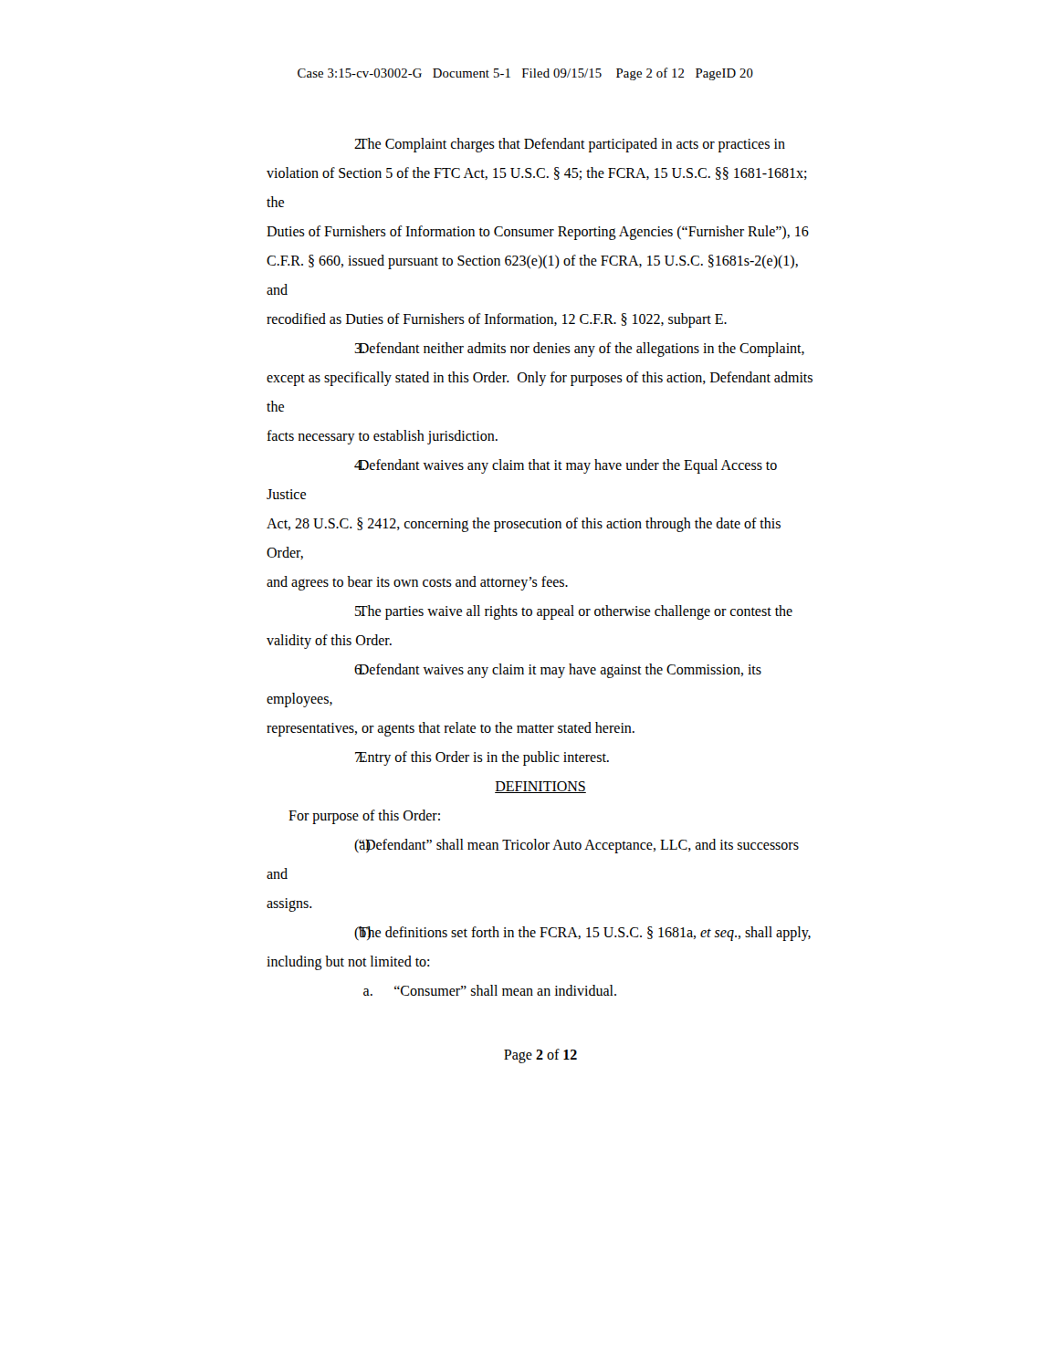Case 3:15-cv-03002-G Document 5-1 Filed 09/15/15 Page 2 of 12 PageID 20
2. The Complaint charges that Defendant participated in acts or practices in
violation of Section 5 of the FTC Act, 15 U.S.C. § 45; the FCRA, 15 U.S.C. §§ 1681-1681x; the
Duties of Furnishers of Information to Consumer Reporting Agencies (“Furnisher Rule”), 16
C.F.R. § 660, issued pursuant to Section 623(e)(1) of the FCRA, 15 U.S.C. §1681s-2(e)(1), and
recodified as Duties of Furnishers of Information, 12 C.F.R. § 1022, subpart E.
3. Defendant neither admits nor denies any of the allegations in the Complaint,
except as specifically stated in this Order. Only for purposes of this action, Defendant admits the
facts necessary to establish jurisdiction.
4. Defendant waives any claim that it may have under the Equal Access to Justice
Act, 28 U.S.C. § 2412, concerning the prosecution of this action through the date of this Order,
and agrees to bear its own costs and attorney’s fees.
5. The parties waive all rights to appeal or otherwise challenge or contest the
validity of this Order.
6. Defendant waives any claim it may have against the Commission, its employees,
representatives, or agents that relate to the matter stated herein.
7. Entry of this Order is in the public interest.
DEFINITIONS
For purpose of this Order:
(a)“Defendant” shall mean Tricolor Auto Acceptance, LLC, and its successors and
assigns.
(b) The definitions set forth in the FCRA, 15 U.S.C. § 1681a, et seq., shall apply,
including but not limited to:
a.“Consumer” shall mean an individual.
Page 2 of 12